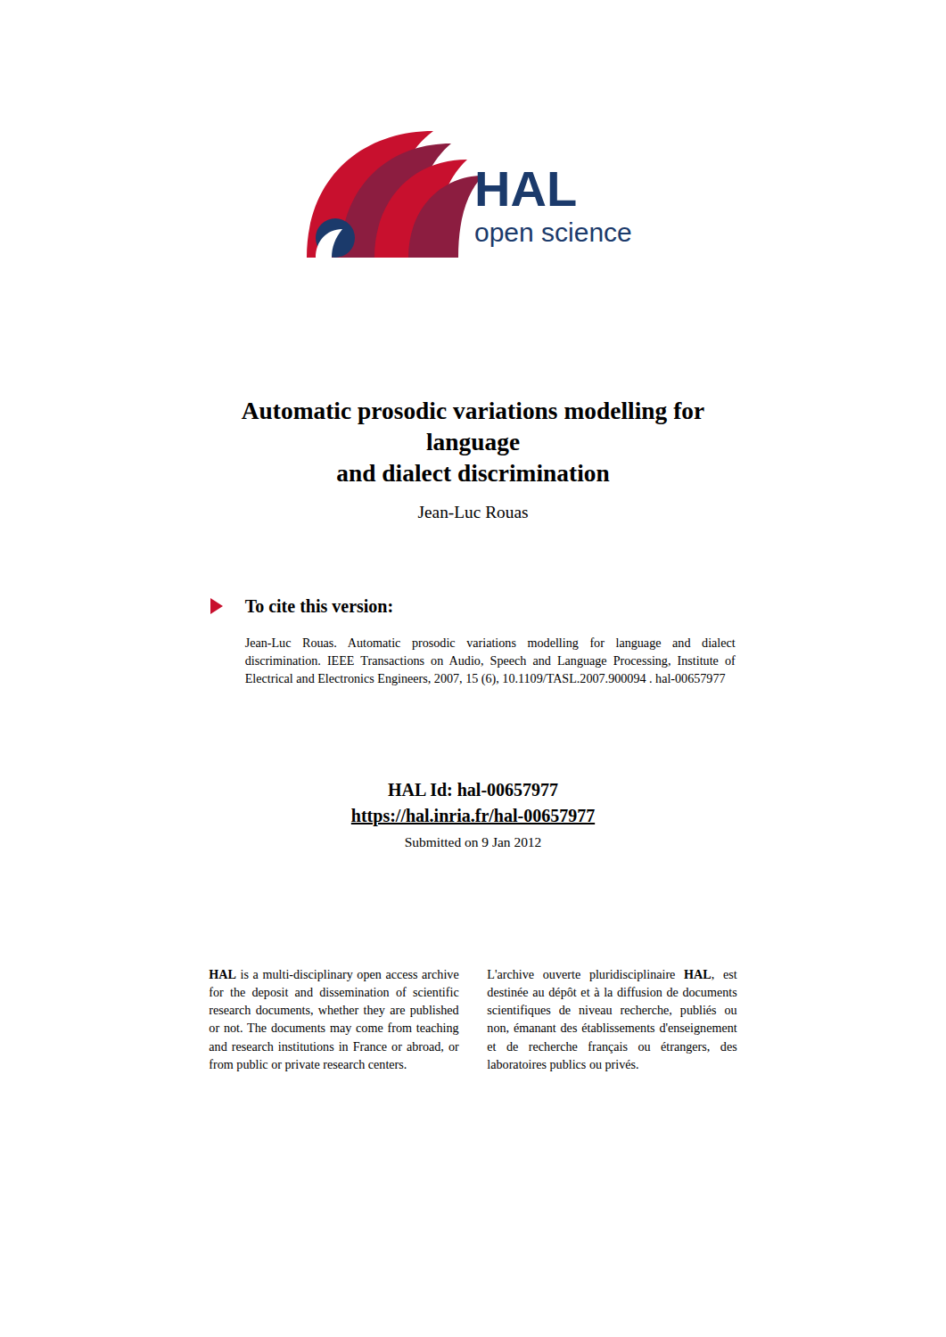HAL open science
Automatic prosodic variations modelling for language
and dialect discrimination
Jean-Luc Rouas
To cite this version:
Jean-Luc Rouas. Automatic prosodic variations modelling for language and dialect discrimination. IEEE Transactions on Audio, Speech and Language Processing, Institute of Electrical and Electronics Engineers, 2007, 15 (6), 10.1109/TASL.2007.900094 . hal-00657977
HAL Id: hal-00657977
https://hal.inria.fr/hal-00657977
Submitted on 9 Jan 2012
HAL is a multi-disciplinary open access archive for the deposit and dissemination of scientific research documents, whether they are published or not. The documents may come from teaching and research institutions in France or abroad, or from public or private research centers.
L'archive ouverte pluridisciplinaire HAL, est destinée au dépôt et à la diffusion de documents scientifiques de niveau recherche, publiés ou non, émanant des établissements d'enseignement et de recherche français ou étrangers, des laboratoires publics ou privés.